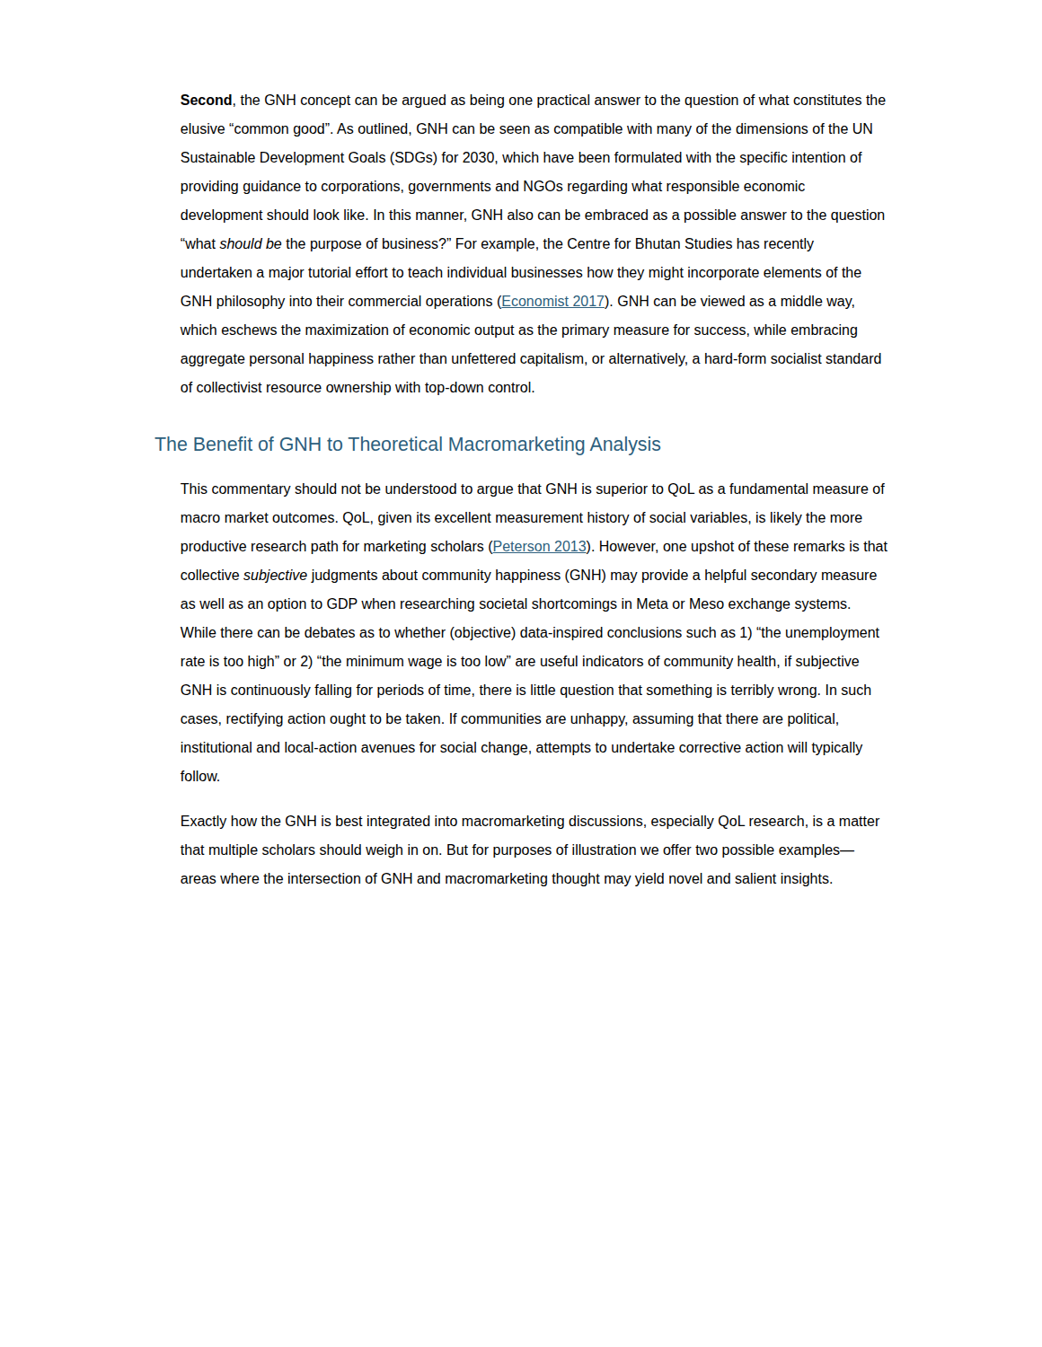Second, the GNH concept can be argued as being one practical answer to the question of what constitutes the elusive “common good”. As outlined, GNH can be seen as compatible with many of the dimensions of the UN Sustainable Development Goals (SDGs) for 2030, which have been formulated with the specific intention of providing guidance to corporations, governments and NGOs regarding what responsible economic development should look like. In this manner, GNH also can be embraced as a possible answer to the question “what should be the purpose of business?” For example, the Centre for Bhutan Studies has recently undertaken a major tutorial effort to teach individual businesses how they might incorporate elements of the GNH philosophy into their commercial operations (Economist 2017). GNH can be viewed as a middle way, which eschews the maximization of economic output as the primary measure for success, while embracing aggregate personal happiness rather than unfettered capitalism, or alternatively, a hard-form socialist standard of collectivist resource ownership with top-down control.
The Benefit of GNH to Theoretical Macromarketing Analysis
This commentary should not be understood to argue that GNH is superior to QoL as a fundamental measure of macro market outcomes. QoL, given its excellent measurement history of social variables, is likely the more productive research path for marketing scholars (Peterson 2013). However, one upshot of these remarks is that collective subjective judgments about community happiness (GNH) may provide a helpful secondary measure as well as an option to GDP when researching societal shortcomings in Meta or Meso exchange systems. While there can be debates as to whether (objective) data-inspired conclusions such as 1) “the unemployment rate is too high” or 2) “the minimum wage is too low” are useful indicators of community health, if subjective GNH is continuously falling for periods of time, there is little question that something is terribly wrong. In such cases, rectifying action ought to be taken. If communities are unhappy, assuming that there are political, institutional and local-action avenues for social change, attempts to undertake corrective action will typically follow.
Exactly how the GNH is best integrated into macromarketing discussions, especially QoL research, is a matter that multiple scholars should weigh in on. But for purposes of illustration we offer two possible examples—areas where the intersection of GNH and macromarketing thought may yield novel and salient insights.